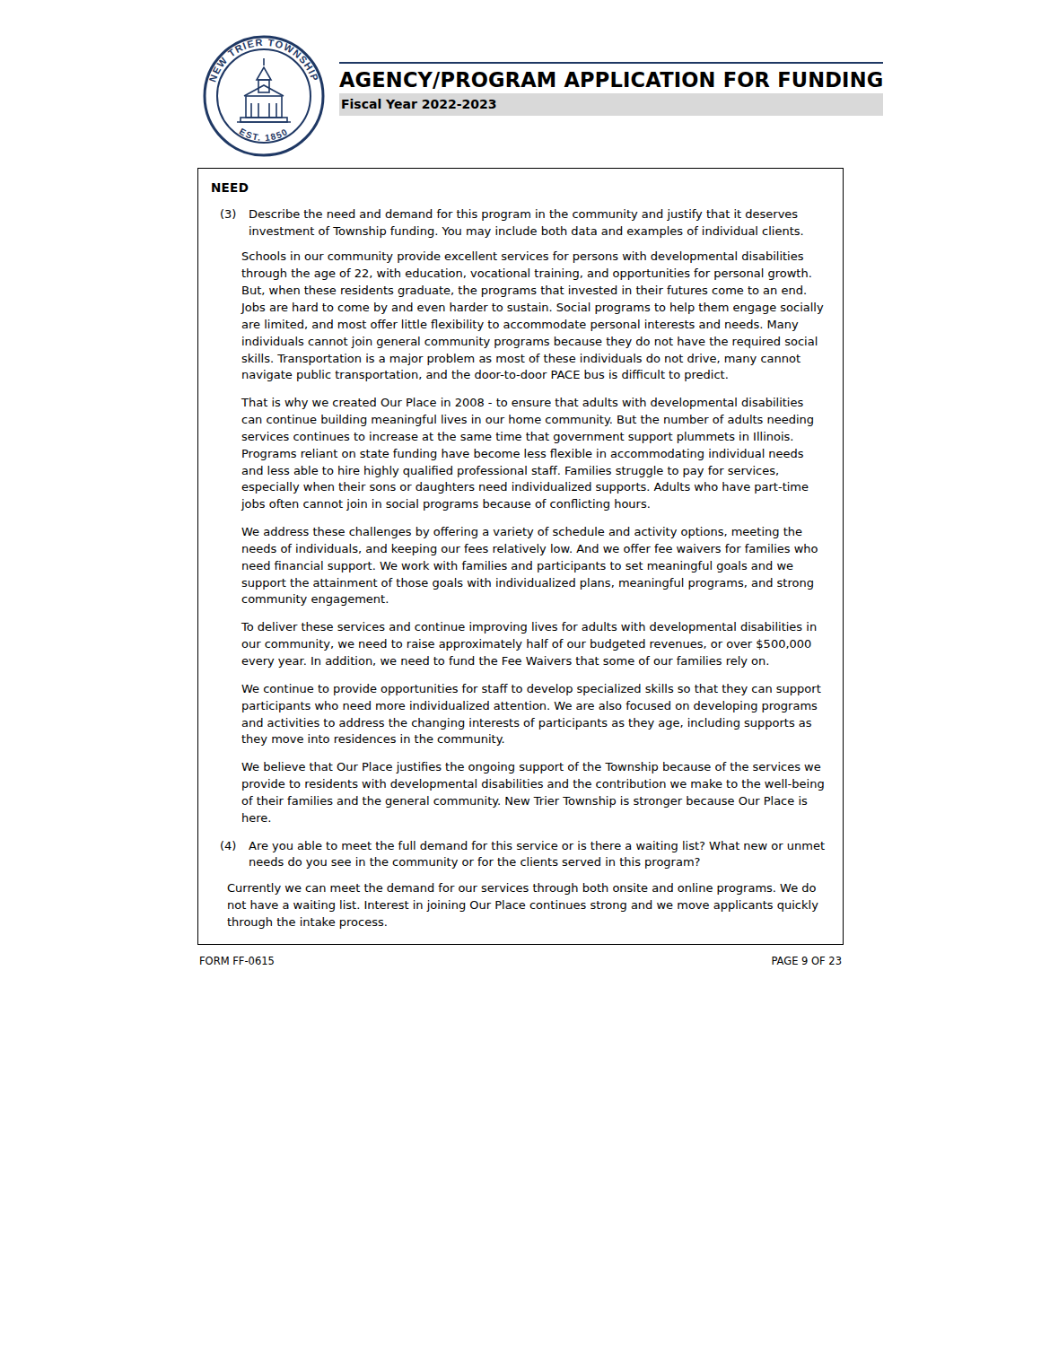NEW TRIER TOWNSHIP EST. 1850
AGENCY/PROGRAM APPLICATION FOR FUNDING
Fiscal Year 2022-2023
NEED
(3)
Describe the need and demand for this program in the community and justify that it deserves investment of Township funding. You may include both data and examples of individual clients.
Schools in our community provide excellent services for persons with developmental disabilities through the age of 22, with education, vocational training, and opportunities for personal growth. But, when these residents graduate, the programs that invested in their futures come to an end. Jobs are hard to come by and even harder to sustain. Social programs to help them engage socially are limited, and most offer little flexibility to accommodate personal interests and needs. Many individuals cannot join general community programs because they do not have the required social skills. Transportation is a major problem as most of these individuals do not drive, many cannot navigate public transportation, and the door-to-door PACE bus is difficult to predict.
That is why we created Our Place in 2008 - to ensure that adults with developmental disabilities can continue building meaningful lives in our home community. But the number of adults needing services continues to increase at the same time that government support plummets in Illinois. Programs reliant on state funding have become less flexible in accommodating individual needs and less able to hire highly qualified professional staff. Families struggle to pay for services, especially when their sons or daughters need individualized supports. Adults who have part-time jobs often cannot join in social programs because of conflicting hours.
We address these challenges by offering a variety of schedule and activity options, meeting the needs of individuals, and keeping our fees relatively low. And we offer fee waivers for families who need financial support. We work with families and participants to set meaningful goals and we support the attainment of those goals with individualized plans, meaningful programs, and strong community engagement.
To deliver these services and continue improving lives for adults with developmental disabilities in our community, we need to raise approximately half of our budgeted revenues, or over $500,000 every year. In addition, we need to fund the Fee Waivers that some of our families rely on.
We continue to provide opportunities for staff to develop specialized skills so that they can support participants who need more individualized attention. We are also focused on developing programs and activities to address the changing interests of participants as they age, including supports as they move into residences in the community.
We believe that Our Place justifies the ongoing support of the Township because of the services we provide to residents with developmental disabilities and the contribution we make to the well-being of their families and the general community. New Trier Township is stronger because Our Place is here.
(4)
Are you able to meet the full demand for this service or is there a waiting list? What new or unmet needs do you see in the community or for the clients served in this program?
Currently we can meet the demand for our services through both onsite and online programs. We do not have a waiting list. Interest in joining Our Place continues strong and we move applicants quickly through the intake process.
FORM FF-0615
PAGE 9 OF 23